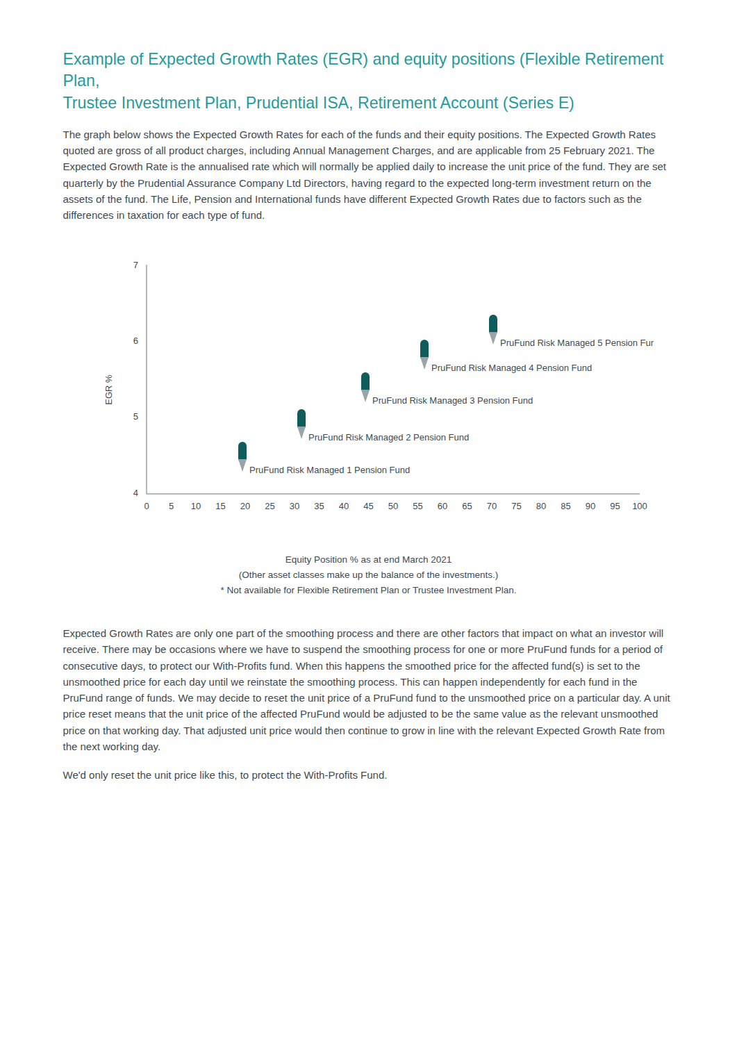Example of Expected Growth Rates (EGR) and equity positions (Flexible Retirement Plan,
Trustee Investment Plan, Prudential ISA, Retirement Account (Series E)
The graph below shows the Expected Growth Rates for each of the funds and their equity positions. The Expected Growth Rates quoted are gross of all product charges, including Annual Management Charges, and are applicable from 25 February 2021. The Expected Growth Rate is the annualised rate which will normally be applied daily to increase the unit price of the fund. They are set quarterly by the Prudential Assurance Company Ltd Directors, having regard to the expected long-term investment return on the assets of the fund. The Life, Pension and International funds have different Expected Growth Rates due to factors such as the differences in taxation for each type of fund.
7 6 5 4 EGR % 0 5 10 15 20 25 30 35 40 45 50 55 60 65 70 75 80 85 90 95 100 PruFund Risk Managed 1 Pension Fund PruFund Risk Managed 2 Pension Fund PruFund Risk Managed 3 Pension Fund PruFund Risk Managed 4 Pension Fund PruFund Risk Managed 5 Pension Fund*
Equity Position % as at end March 2021 (Other asset classes make up the balance of the investments.) * Not available for Flexible Retirement Plan or Trustee Investment Plan.
Expected Growth Rates are only one part of the smoothing process and there are other factors that impact on what an investor will receive. There may be occasions where we have to suspend the smoothing process for one or more PruFund funds for a period of consecutive days, to protect our With-Profits fund. When this happens the smoothed price for the affected fund(s) is set to the unsmoothed price for each day until we reinstate the smoothing process. This can happen independently for each fund in the PruFund range of funds. We may decide to reset the unit price of a PruFund fund to the unsmoothed price on a particular day. A unit price reset means that the unit price of the affected PruFund would be adjusted to be the same value as the relevant unsmoothed price on that working day. That adjusted unit price would then continue to grow in line with the relevant Expected Growth Rate from the next working day.
We'd only reset the unit price like this, to protect the With-Profits Fund.